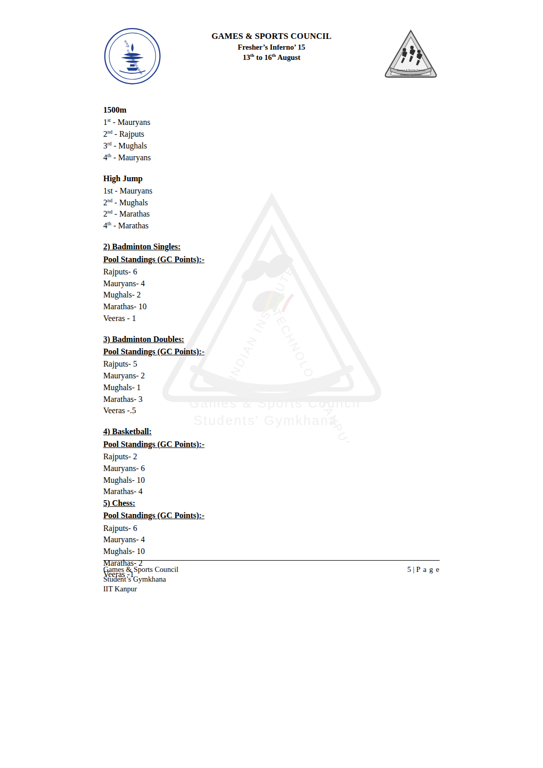INDIAN INSTITUTE TECHNOLOGY KANPUR Games & Sports Council Students' Gymkhana
भारतीय प्रौद्योगिकी संस्थान कानपुर
GAMES & SPORTS COUNCIL
Fresher’s Inferno’ 15
13th to 16th August
Games & Sports Council Students' Gymkhana
1500m
1st - Mauryans
2nd - Rajputs
3rd - Mughals
4th - Mauryans
High Jump
1st - Mauryans
2nd - Mughals
2nd - Marathas
4th - Marathas
2) Badminton Singles:
Pool Standings (GC Points):-
Rajputs- 6
Mauryans- 4
Mughals- 2
Marathas- 10
Veeras - 1
3) Badminton Doubles:
Pool Standings (GC Points):-
Rajputs- 5
Mauryans- 2
Mughals- 1
Marathas- 3
Veeras -.5
4) Basketball:
Pool Standings (GC Points):-
Rajputs- 2
Mauryans- 6
Mughals- 10
Marathas- 4
5) Chess:
Pool Standings (GC Points):-
Rajputs- 6
Mauryans- 4
Mughals- 10
Marathas- 2
Veeras -1
Games & Sports Council
Student’s Gymkhana
IIT Kanpur
5 | P a g e